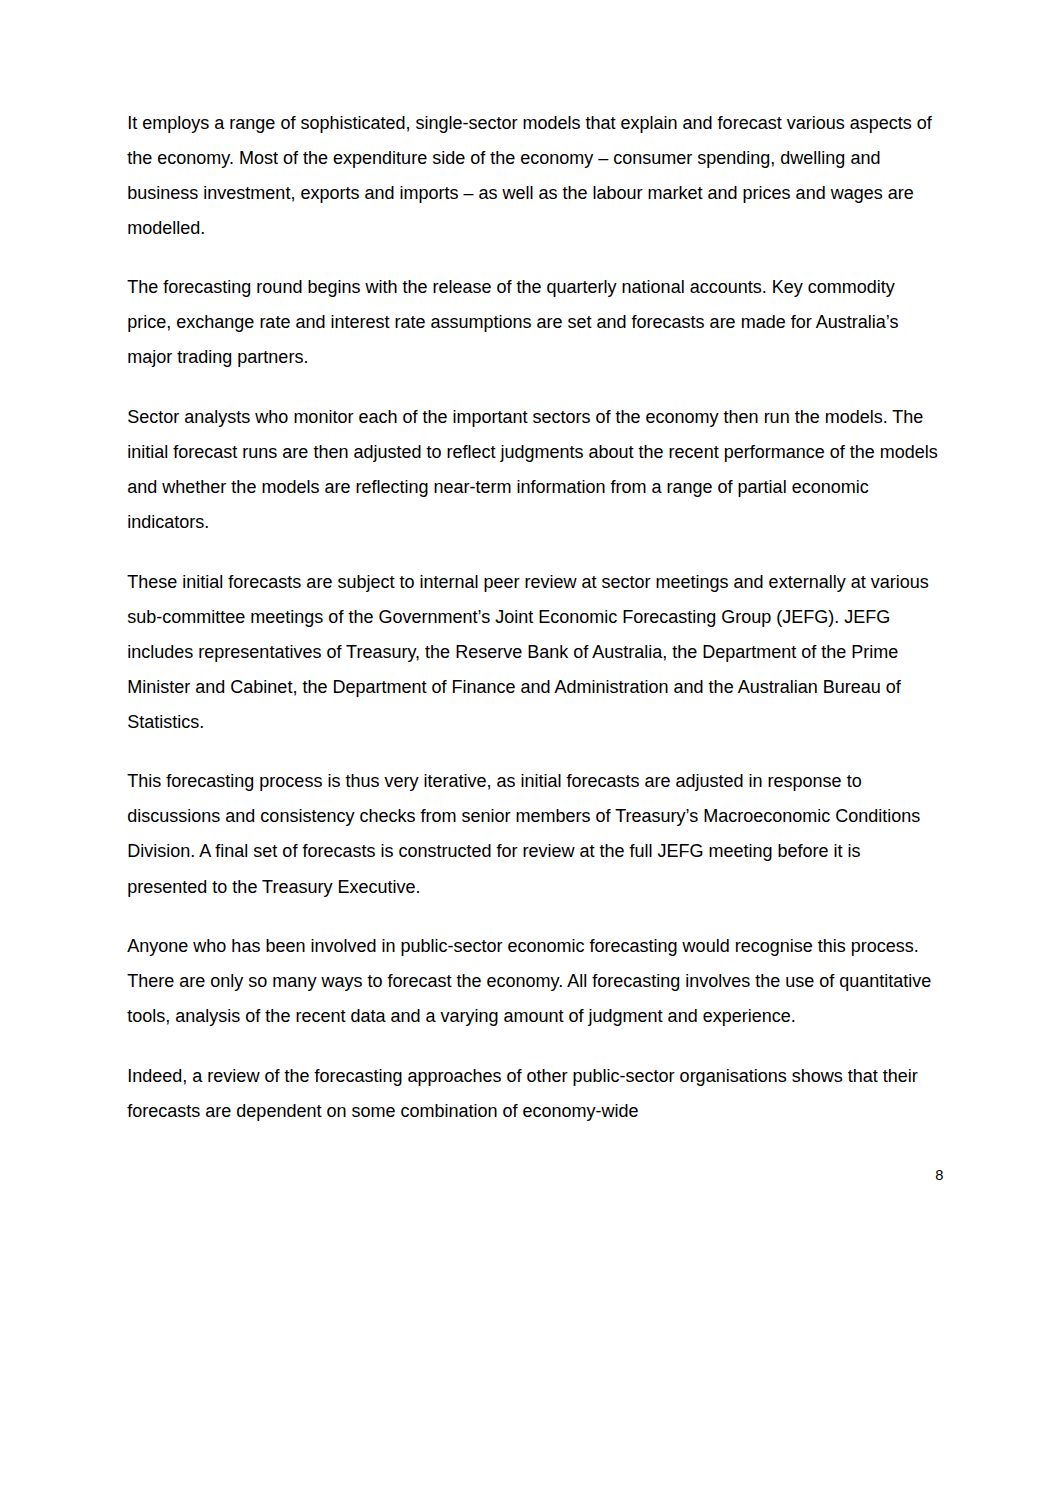It employs a range of sophisticated, single-sector models that explain and forecast various aspects of the economy. Most of the expenditure side of the economy – consumer spending, dwelling and business investment, exports and imports – as well as the labour market and prices and wages are modelled.
The forecasting round begins with the release of the quarterly national accounts. Key commodity price, exchange rate and interest rate assumptions are set and forecasts are made for Australia’s major trading partners.
Sector analysts who monitor each of the important sectors of the economy then run the models. The initial forecast runs are then adjusted to reflect judgments about the recent performance of the models and whether the models are reflecting near-term information from a range of partial economic indicators.
These initial forecasts are subject to internal peer review at sector meetings and externally at various sub-committee meetings of the Government’s Joint Economic Forecasting Group (JEFG). JEFG includes representatives of Treasury, the Reserve Bank of Australia, the Department of the Prime Minister and Cabinet, the Department of Finance and Administration and the Australian Bureau of Statistics.
This forecasting process is thus very iterative, as initial forecasts are adjusted in response to discussions and consistency checks from senior members of Treasury’s Macroeconomic Conditions Division. A final set of forecasts is constructed for review at the full JEFG meeting before it is presented to the Treasury Executive.
Anyone who has been involved in public-sector economic forecasting would recognise this process. There are only so many ways to forecast the economy. All forecasting involves the use of quantitative tools, analysis of the recent data and a varying amount of judgment and experience.
Indeed, a review of the forecasting approaches of other public-sector organisations shows that their forecasts are dependent on some combination of economy-wide
8